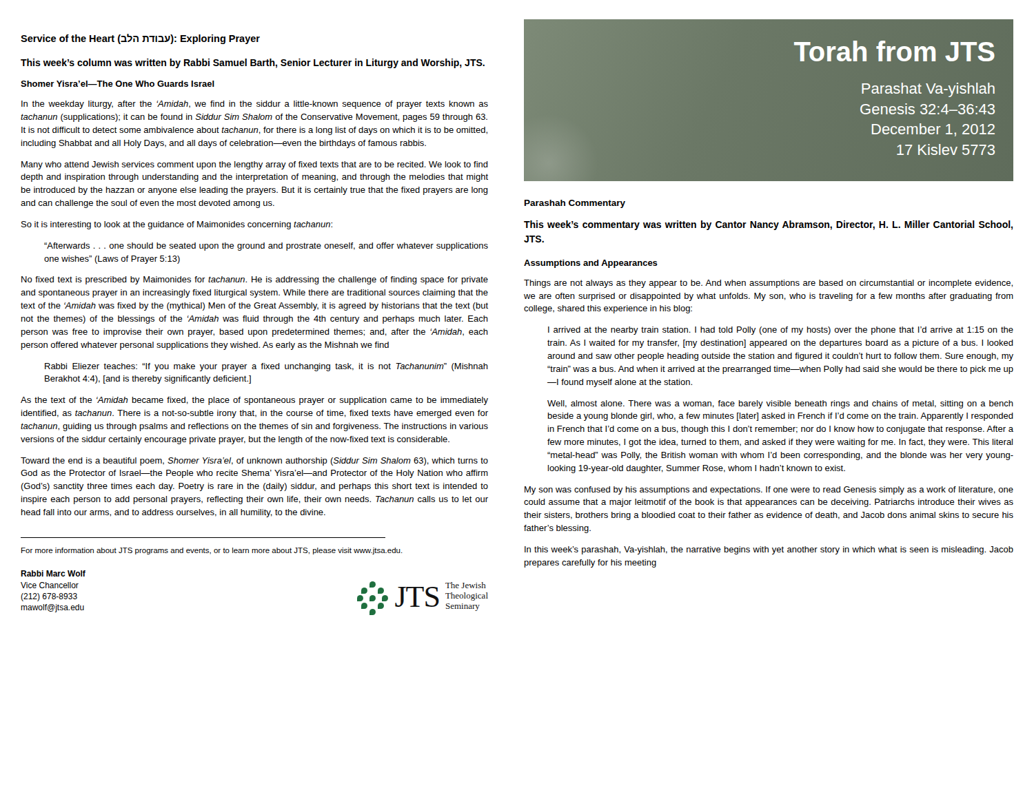Service of the Heart (עבודת הלב): Exploring Prayer
This week’s column was written by Rabbi Samuel Barth, Senior Lecturer in Liturgy and Worship, JTS.
Shomer Yisra’el—The One Who Guards Israel
In the weekday liturgy, after the ‘Amidah, we find in the siddur a little-known sequence of prayer texts known as tachanun (supplications); it can be found in Siddur Sim Shalom of the Conservative Movement, pages 59 through 63. It is not difficult to detect some ambivalence about tachanun, for there is a long list of days on which it is to be omitted, including Shabbat and all Holy Days, and all days of celebration—even the birthdays of famous rabbis.
Many who attend Jewish services comment upon the lengthy array of fixed texts that are to be recited. We look to find depth and inspiration through understanding and the interpretation of meaning, and through the melodies that might be introduced by the hazzan or anyone else leading the prayers. But it is certainly true that the fixed prayers are long and can challenge the soul of even the most devoted among us.
So it is interesting to look at the guidance of Maimonides concerning tachanun:
“Afterwards . . . one should be seated upon the ground and prostrate oneself, and offer whatever supplications one wishes” (Laws of Prayer 5:13)
No fixed text is prescribed by Maimonides for tachanun. He is addressing the challenge of finding space for private and spontaneous prayer in an increasingly fixed liturgical system. While there are traditional sources claiming that the text of the ‘Amidah was fixed by the (mythical) Men of the Great Assembly, it is agreed by historians that the text (but not the themes) of the blessings of the ‘Amidah was fluid through the 4th century and perhaps much later. Each person was free to improvise their own prayer, based upon predetermined themes; and, after the ‘Amidah, each person offered whatever personal supplications they wished. As early as the Mishnah we find
Rabbi Eliezer teaches: “If you make your prayer a fixed unchanging task, it is not Tachanunim” (Mishnah Berakhot 4:4), [and is thereby significantly deficient.]
As the text of the ‘Amidah became fixed, the place of spontaneous prayer or supplication came to be immediately identified, as tachanun. There is a not-so-subtle irony that, in the course of time, fixed texts have emerged even for tachanun, guiding us through psalms and reflections on the themes of sin and forgiveness. The instructions in various versions of the siddur certainly encourage private prayer, but the length of the now-fixed text is considerable.
Toward the end is a beautiful poem, Shomer Yisra’el, of unknown authorship (Siddur Sim Shalom 63), which turns to God as the Protector of Israel—the People who recite Shema’ Yisra’el—and Protector of the Holy Nation who affirm (God’s) sanctity three times each day. Poetry is rare in the (daily) siddur, and perhaps this short text is intended to inspire each person to add personal prayers, reflecting their own life, their own needs. Tachanun calls us to let our head fall into our arms, and to address ourselves, in all humility, to the divine.
For more information about JTS programs and events, or to learn more about JTS, please visit www.jtsa.edu.
Rabbi Marc Wolf
Vice Chancellor
(212) 678-8933
mawolf@jtsa.edu
JTS
The Jewish
Theological
Seminary
Torah from JTS
Parashat Va-yishlah
Genesis 32:4–36:43
December 1, 2012
17 Kislev 5773
Parashah Commentary
This week’s commentary was written by Cantor Nancy Abramson, Director, H. L. Miller Cantorial School, JTS.
Assumptions and Appearances
Things are not always as they appear to be. And when assumptions are based on circumstantial or incomplete evidence, we are often surprised or disappointed by what unfolds. My son, who is traveling for a few months after graduating from college, shared this experience in his blog:
I arrived at the nearby train station. I had told Polly (one of my hosts) over the phone that I’d arrive at 1:15 on the train. As I waited for my transfer, [my destination] appeared on the departures board as a picture of a bus. I looked around and saw other people heading outside the station and figured it couldn’t hurt to follow them. Sure enough, my “train” was a bus. And when it arrived at the prearranged time—when Polly had said she would be there to pick me up—I found myself alone at the station.
Well, almost alone. There was a woman, face barely visible beneath rings and chains of metal, sitting on a bench beside a young blonde girl, who, a few minutes [later] asked in French if I’d come on the train. Apparently I responded in French that I’d come on a bus, though this I don’t remember; nor do I know how to conjugate that response. After a few more minutes, I got the idea, turned to them, and asked if they were waiting for me. In fact, they were. This literal “metal-head” was Polly, the British woman with whom I’d been corresponding, and the blonde was her very young-looking 19-year-old daughter, Summer Rose, whom I hadn’t known to exist.
My son was confused by his assumptions and expectations. If one were to read Genesis simply as a work of literature, one could assume that a major leitmotif of the book is that appearances can be deceiving. Patriarchs introduce their wives as their sisters, brothers bring a bloodied coat to their father as evidence of death, and Jacob dons animal skins to secure his father’s blessing.
In this week’s parashah, Va-yishlah, the narrative begins with yet another story in which what is seen is misleading. Jacob prepares carefully for his meeting